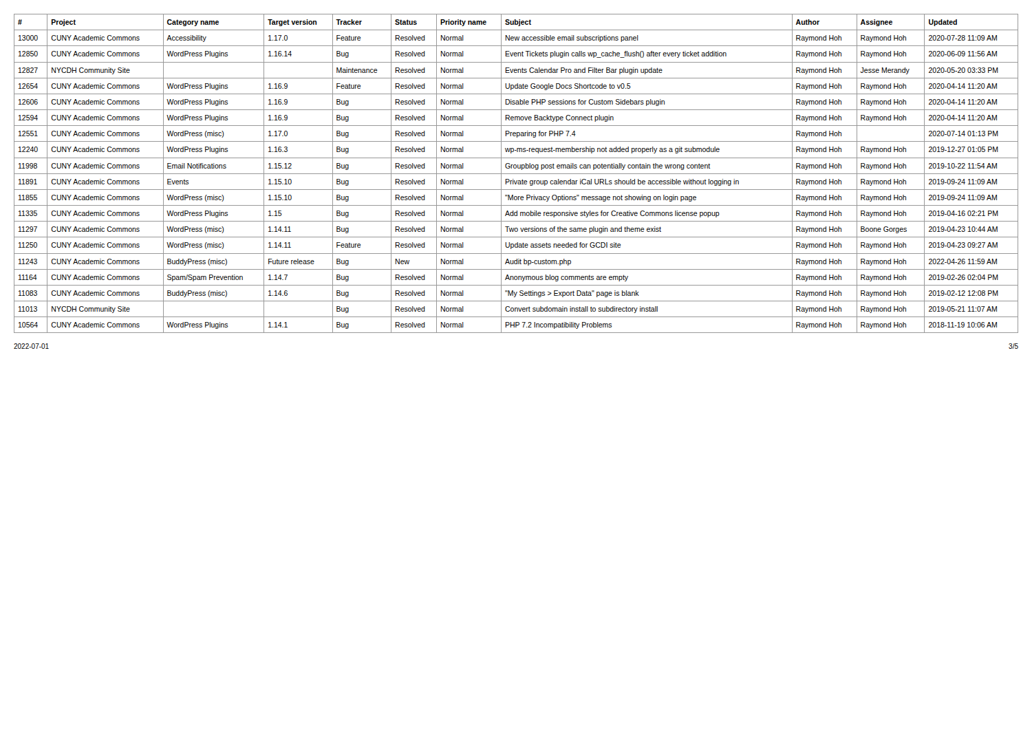| # | Project | Category name | Target version | Tracker | Status | Priority name | Subject | Author | Assignee | Updated |
| --- | --- | --- | --- | --- | --- | --- | --- | --- | --- | --- |
| 13000 | CUNY Academic Commons | Accessibility | 1.17.0 | Feature | Resolved | Normal | New accessible email subscriptions panel | Raymond Hoh | Raymond Hoh | 2020-07-28 11:09 AM |
| 12850 | CUNY Academic Commons | WordPress Plugins | 1.16.14 | Bug | Resolved | Normal | Event Tickets plugin calls wp_cache_flush() after every ticket addition | Raymond Hoh | Raymond Hoh | 2020-06-09 11:56 AM |
| 12827 | NYCDH Community Site | | | Maintenance | Resolved | Normal | Events Calendar Pro and Filter Bar plugin update | Raymond Hoh | Jesse Merandy | 2020-05-20 03:33 PM |
| 12654 | CUNY Academic Commons | WordPress Plugins | 1.16.9 | Feature | Resolved | Normal | Update Google Docs Shortcode to v0.5 | Raymond Hoh | Raymond Hoh | 2020-04-14 11:20 AM |
| 12606 | CUNY Academic Commons | WordPress Plugins | 1.16.9 | Bug | Resolved | Normal | Disable PHP sessions for Custom Sidebars plugin | Raymond Hoh | Raymond Hoh | 2020-04-14 11:20 AM |
| 12594 | CUNY Academic Commons | WordPress Plugins | 1.16.9 | Bug | Resolved | Normal | Remove Backtype Connect plugin | Raymond Hoh | Raymond Hoh | 2020-04-14 11:20 AM |
| 12551 | CUNY Academic Commons | WordPress (misc) | 1.17.0 | Bug | Resolved | Normal | Preparing for PHP 7.4 | Raymond Hoh | | 2020-07-14 01:13 PM |
| 12240 | CUNY Academic Commons | WordPress Plugins | 1.16.3 | Bug | Resolved | Normal | wp-ms-request-membership not added properly as a git submodule | Raymond Hoh | Raymond Hoh | 2019-12-27 01:05 PM |
| 11998 | CUNY Academic Commons | Email Notifications | 1.15.12 | Bug | Resolved | Normal | Groupblog post emails can potentially contain the wrong content | Raymond Hoh | Raymond Hoh | 2019-10-22 11:54 AM |
| 11891 | CUNY Academic Commons | Events | 1.15.10 | Bug | Resolved | Normal | Private group calendar iCal URLs should be accessible without logging in | Raymond Hoh | Raymond Hoh | 2019-09-24 11:09 AM |
| 11855 | CUNY Academic Commons | WordPress (misc) | 1.15.10 | Bug | Resolved | Normal | "More Privacy Options" message not showing on login page | Raymond Hoh | Raymond Hoh | 2019-09-24 11:09 AM |
| 11335 | CUNY Academic Commons | WordPress Plugins | 1.15 | Bug | Resolved | Normal | Add mobile responsive styles for Creative Commons license popup | Raymond Hoh | Raymond Hoh | 2019-04-16 02:21 PM |
| 11297 | CUNY Academic Commons | WordPress (misc) | 1.14.11 | Bug | Resolved | Normal | Two versions of the same plugin and theme exist | Raymond Hoh | Boone Gorges | 2019-04-23 10:44 AM |
| 11250 | CUNY Academic Commons | WordPress (misc) | 1.14.11 | Feature | Resolved | Normal | Update assets needed for GCDI site | Raymond Hoh | Raymond Hoh | 2019-04-23 09:27 AM |
| 11243 | CUNY Academic Commons | BuddyPress (misc) | Future release | Bug | New | Normal | Audit bp-custom.php | Raymond Hoh | Raymond Hoh | 2022-04-26 11:59 AM |
| 11164 | CUNY Academic Commons | Spam/Spam Prevention | 1.14.7 | Bug | Resolved | Normal | Anonymous blog comments are empty | Raymond Hoh | Raymond Hoh | 2019-02-26 02:04 PM |
| 11083 | CUNY Academic Commons | BuddyPress (misc) | 1.14.6 | Bug | Resolved | Normal | "My Settings > Export Data" page is blank | Raymond Hoh | Raymond Hoh | 2019-02-12 12:08 PM |
| 11013 | NYCDH Community Site | | | Bug | Resolved | Normal | Convert subdomain install to subdirectory install | Raymond Hoh | Raymond Hoh | 2019-05-21 11:07 AM |
| 10564 | CUNY Academic Commons | WordPress Plugins | 1.14.1 | Bug | Resolved | Normal | PHP 7.2 Incompatibility Problems | Raymond Hoh | Raymond Hoh | 2018-11-19 10:06 AM |
2022-07-01 3/5